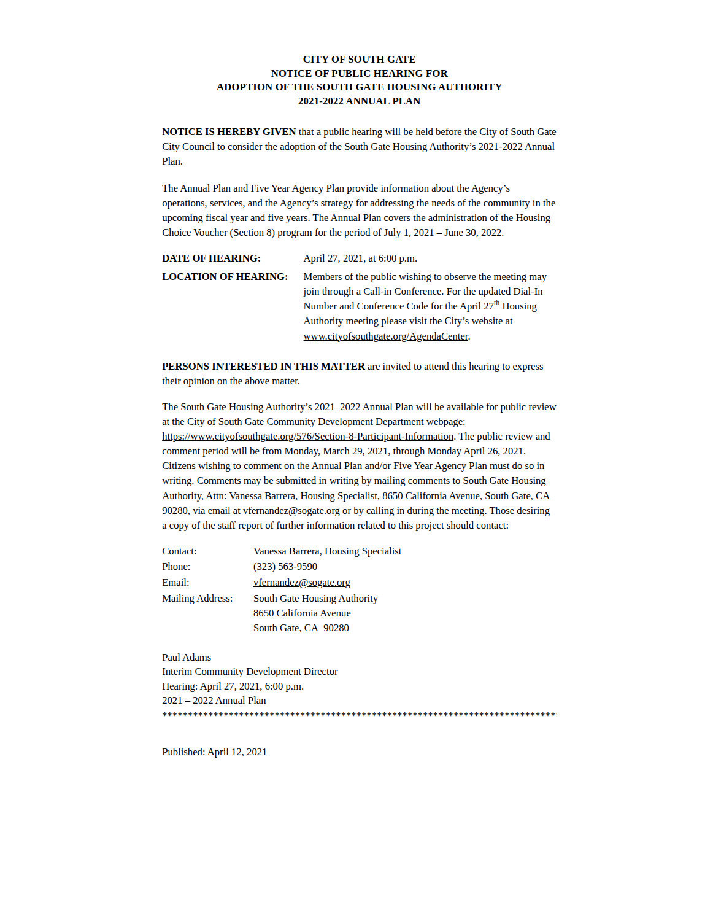CITY OF SOUTH GATE NOTICE OF PUBLIC HEARING FOR ADOPTION OF THE SOUTH GATE HOUSING AUTHORITY 2021-2022 ANNUAL PLAN
NOTICE IS HEREBY GIVEN that a public hearing will be held before the City of South Gate City Council to consider the adoption of the South Gate Housing Authority’s 2021-2022 Annual Plan.
The Annual Plan and Five Year Agency Plan provide information about the Agency’s operations, services, and the Agency’s strategy for addressing the needs of the community in the upcoming fiscal year and five years. The Annual Plan covers the administration of the Housing Choice Voucher (Section 8) program for the period of July 1, 2021 – June 30, 2022.
| DATE OF HEARING: | April 27, 2021, at 6:00 p.m. |
| LOCATION OF HEARING: | Members of the public wishing to observe the meeting may join through a Call-in Conference. For the updated Dial-In Number and Conference Code for the April 27 th Housing Authority meeting please visit the City’s website at www.cityofsouthgate.org/AgendaCenter . |
PERSONS INTERESTED IN THIS MATTER are invited to attend this hearing to express their opinion on the above matter.
The South Gate Housing Authority’s 2021–2022 Annual Plan will be available for public review at the City of South Gate Community Development Department webpage: https://www.cityofsouthgate.org/576/Section-8-Participant-Information. The public review and comment period will be from Monday, March 29, 2021, through Monday April 26, 2021. Citizens wishing to comment on the Annual Plan and/or Five Year Agency Plan must do so in writing. Comments may be submitted in writing by mailing comments to South Gate Housing Authority, Attn: Vanessa Barrera, Housing Specialist, 8650 California Avenue, South Gate, CA 90280, via email at vfernandez@sogate.org or by calling in during the meeting. Those desiring a copy of the staff report of further information related to this project should contact:
| Contact: | Vanessa Barrera, Housing Specialist |
| Phone: | (323) 563-9590 |
| Email: | vfernandez@sogate.org |
| Mailing Address: | South Gate Housing Authority 8650 California Avenue South Gate, CA 90280 |
Paul Adams
Interim Community Development Director
Hearing: April 27, 2021, 6:00 p.m.
2021 – 2022 Annual Plan
*********************************************************************************************
Published: April 12, 2021